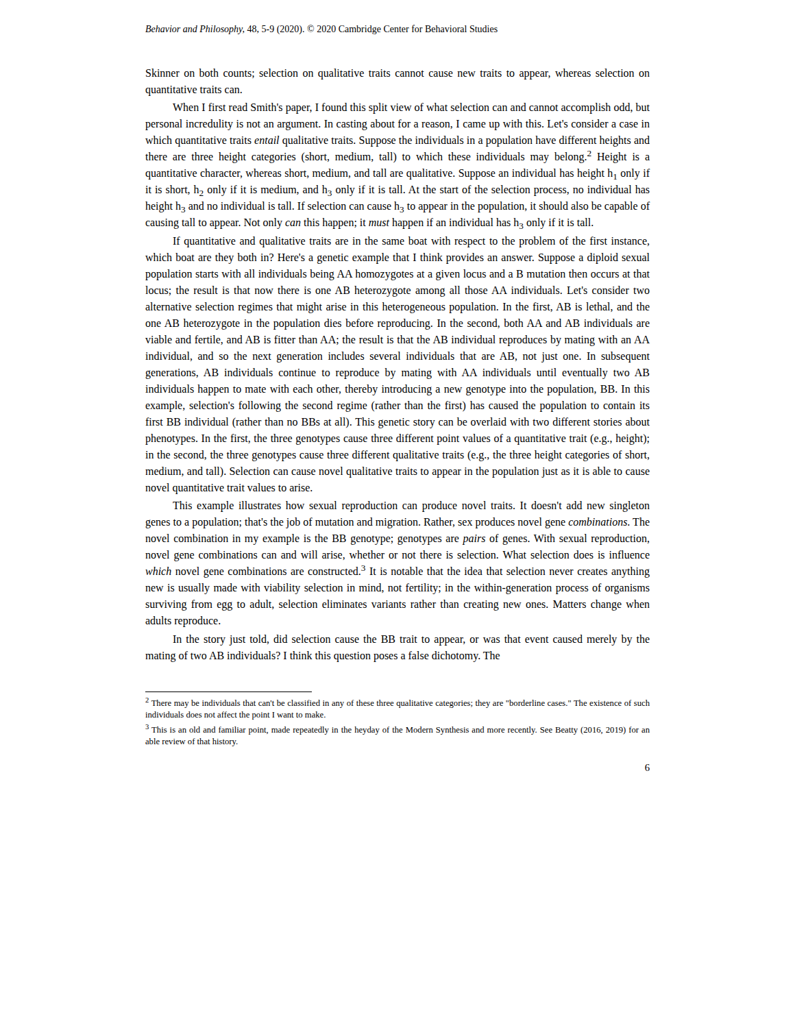Behavior and Philosophy, 48, 5-9 (2020). © 2020 Cambridge Center for Behavioral Studies
Skinner on both counts; selection on qualitative traits cannot cause new traits to appear, whereas selection on quantitative traits can.
When I first read Smith's paper, I found this split view of what selection can and cannot accomplish odd, but personal incredulity is not an argument. In casting about for a reason, I came up with this. Let's consider a case in which quantitative traits entail qualitative traits. Suppose the individuals in a population have different heights and there are three height categories (short, medium, tall) to which these individuals may belong.2 Height is a quantitative character, whereas short, medium, and tall are qualitative. Suppose an individual has height h1 only if it is short, h2 only if it is medium, and h3 only if it is tall. At the start of the selection process, no individual has height h3 and no individual is tall. If selection can cause h3 to appear in the population, it should also be capable of causing tall to appear. Not only can this happen; it must happen if an individual has h3 only if it is tall.
If quantitative and qualitative traits are in the same boat with respect to the problem of the first instance, which boat are they both in? Here's a genetic example that I think provides an answer. Suppose a diploid sexual population starts with all individuals being AA homozygotes at a given locus and a B mutation then occurs at that locus; the result is that now there is one AB heterozygote among all those AA individuals. Let's consider two alternative selection regimes that might arise in this heterogeneous population. In the first, AB is lethal, and the one AB heterozygote in the population dies before reproducing. In the second, both AA and AB individuals are viable and fertile, and AB is fitter than AA; the result is that the AB individual reproduces by mating with an AA individual, and so the next generation includes several individuals that are AB, not just one. In subsequent generations, AB individuals continue to reproduce by mating with AA individuals until eventually two AB individuals happen to mate with each other, thereby introducing a new genotype into the population, BB. In this example, selection's following the second regime (rather than the first) has caused the population to contain its first BB individual (rather than no BBs at all). This genetic story can be overlaid with two different stories about phenotypes. In the first, the three genotypes cause three different point values of a quantitative trait (e.g., height); in the second, the three genotypes cause three different qualitative traits (e.g., the three height categories of short, medium, and tall). Selection can cause novel qualitative traits to appear in the population just as it is able to cause novel quantitative trait values to arise.
This example illustrates how sexual reproduction can produce novel traits. It doesn't add new singleton genes to a population; that's the job of mutation and migration. Rather, sex produces novel gene combinations. The novel combination in my example is the BB genotype; genotypes are pairs of genes. With sexual reproduction, novel gene combinations can and will arise, whether or not there is selection. What selection does is influence which novel gene combinations are constructed.3 It is notable that the idea that selection never creates anything new is usually made with viability selection in mind, not fertility; in the within-generation process of organisms surviving from egg to adult, selection eliminates variants rather than creating new ones. Matters change when adults reproduce.
In the story just told, did selection cause the BB trait to appear, or was that event caused merely by the mating of two AB individuals? I think this question poses a false dichotomy. The
2 There may be individuals that can't be classified in any of these three qualitative categories; they are "borderline cases." The existence of such individuals does not affect the point I want to make.
3 This is an old and familiar point, made repeatedly in the heyday of the Modern Synthesis and more recently. See Beatty (2016, 2019) for an able review of that history.
6